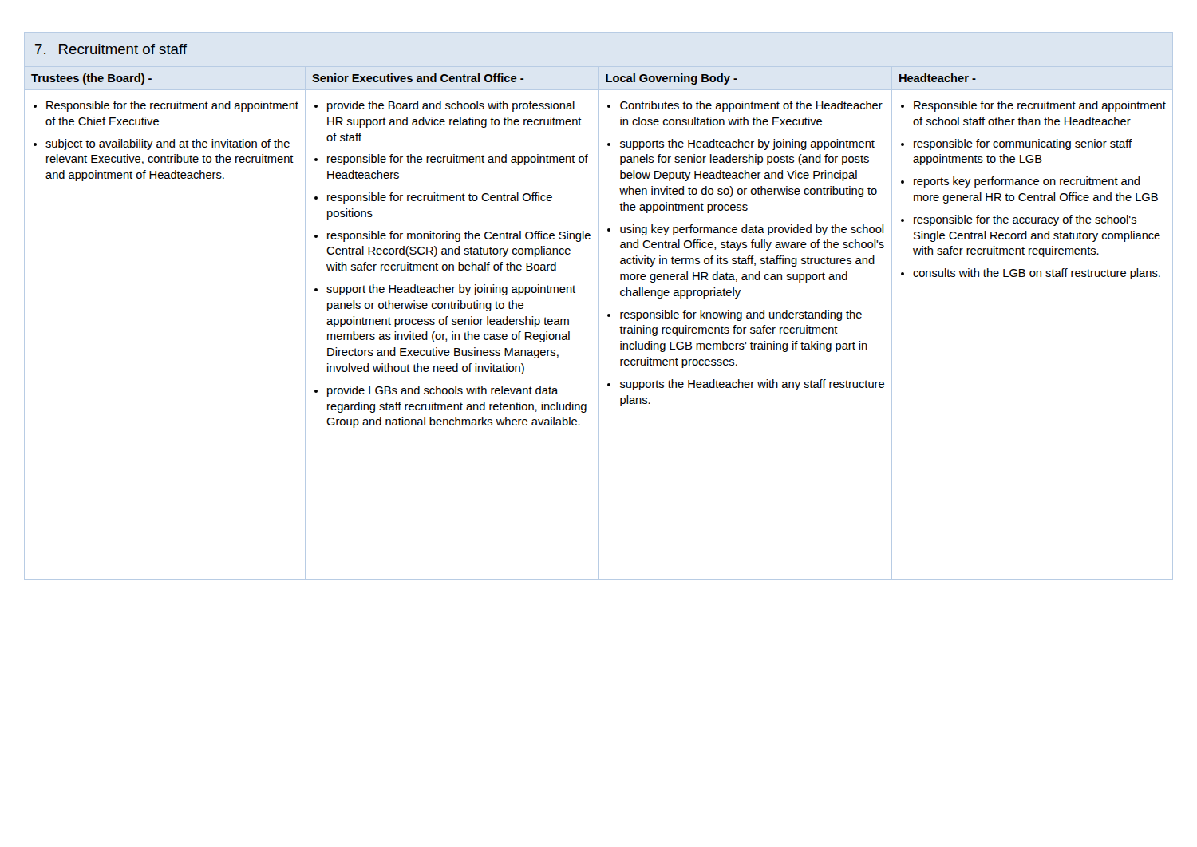7. Recruitment of staff
| Trustees (the Board) - | Senior Executives and Central Office - | Local Governing Body - | Headteacher - |
| --- | --- | --- | --- |
| Responsible for the recruitment and appointment of the Chief Executive subject to availability and at the invitation of the relevant Executive, contribute to the recruitment and appointment of Headteachers. | provide the Board and schools with professional HR support and advice relating to the recruitment of staff responsible for the recruitment and appointment of Headteachers responsible for recruitment to Central Office positions responsible for monitoring the Central Office Single Central Record(SCR) and statutory compliance with safer recruitment on behalf of the Board support the Headteacher by joining appointment panels or otherwise contributing to the appointment process of senior leadership team members as invited (or, in the case of Regional Directors and Executive Business Managers, involved without the need of invitation) provide LGBs and schools with relevant data regarding staff recruitment and retention, including Group and national benchmarks where available. | Contributes to the appointment of the Headteacher in close consultation with the Executive supports the Headteacher by joining appointment panels for senior leadership posts (and for posts below Deputy Headteacher and Vice Principal when invited to do so) or otherwise contributing to the appointment process using key performance data provided by the school and Central Office, stays fully aware of the school's activity in terms of its staff, staffing structures and more general HR data, and can support and challenge appropriately responsible for knowing and understanding the training requirements for safer recruitment including LGB members' training if taking part in recruitment processes. supports the Headteacher with any staff restructure plans. | Responsible for the recruitment and appointment of school staff other than the Headteacher responsible for communicating senior staff appointments to the LGB reports key performance on recruitment and more general HR to Central Office and the LGB responsible for the accuracy of the school's Single Central Record and statutory compliance with safer recruitment requirements. consults with the LGB on staff restructure plans. |